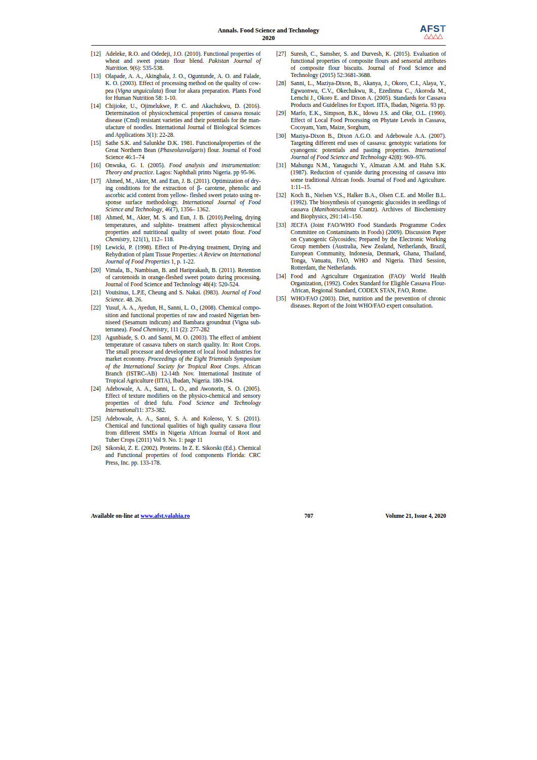AFST
△△△△
Annals. Food Science and Technology 2020
[12] Adeleke, R.O. and Odedeji, J.O. (2010). Functional properties of wheat and sweet potato flour blend. Pakistan Journal of Nutrition. 9(6): 535-538.
[13] Olapade, A. A., Akingbala, J. O., Oguntunde, A. O. and Falade, K. O. (2003). Effect of processing method on the quality of cowpea (Vigna unguiculata) flour for akara preparation. Plants Food for Human Nutrition 58: 1-10.
[14] Chijioke, U., Ojimelukwe, P. C. and Akachukwu, D. (2016). Determination of physicochemical properties of cassava mosaic disease (Cmd) resistant varieties and their potentials for the manufacture of noodles. International Journal of Biological Sciences and Applications 3(1): 22-28.
[15] Sathe S.K. and Salunkhe D.K. 1981. Functionalproperties of the Great Northern Bean (Phaseolusvulgaris) flour. Journal of Food Science 46:1–74
[16] Onwuka, G. I. (2005). Food analysis and instrumentation: Theory and practice. Lagos: Naphthali prints Nigeria. pp 95-96.
[17] Ahmed, M., Akter, M. and Eun, J. B. (2011). Optimization of drying conditions for the extraction of β- carotene, phenolic and ascorbic acid content from yellow- fleshed sweet potato using response surface methodology. International Journal of Food Science and Technology, 46(7), 1356– 1362.
[18] Ahmed, M., Akter, M. S. and Eun, J. B. (2010).Peeling, drying temperatures, and sulphite- treatment affect physicochemical properties and nutritional quality of sweet potato flour. Food Chemistry, 121(1), 112– 118.
[19] Lewicki, P. (1998). Effect of Pre-drying treatment, Drying and Rehydration of plant Tissue Properties: A Review on International Journal of Food Properties 1, p. 1-22.
[20] Vimala, B., Nambisan, B. and Hariprakash, B. (2011). Retention of carotenoids in orange-fleshed sweet potato during processing. Journal of Food Science and Technology 48(4): 520-524.
[21] Voutsinus, L.P.E, Cheung and S. Nakai. (l983). Journal of Food Science. 48. 26.
[22] Yusuf, A. A., Ayedun, H., Sanni, L. O., (2008). Chemical composition and functional properties of raw and roasted Nigerian benniseed (Sesamum indicum) and Bambara groundnut (Vigna subterranea). Food Chemistry, 111 (2): 277-282
[23] Agunbiade, S. O. and Sanni, M. O. (2003). The effect of ambient temperature of cassava tubers on starch quality. In: Root Crops. The small processor and development of local food industries for market economy. Proceedings of the Eight Triennials Symposium of the International Society for Tropical Root Crops. African Branch (ISTRC-AB) 12-14th Nov. International Institute of Tropical Agriculture (IITA), Ibadan, Nigeria. 180-194.
[24] Adebowale, A. A., Sanni, L. O., and Awonorin, S. O. (2005). Effect of texture modifiers on the physico-chemical and sensory properties of dried fufu. Food Science and Technology International11: 373-382.
[25] Adebowale, A. A., Sanni, S. A. and Koleoso, Y. S. (2011). Chemical and functional qualities of high quality cassava flour from different SMEs in Nigeria African Journal of Root and Tuber Crops (2011) Vol 9. No. 1: page 11
[26] Sikorski, Z. E. (2002). Proteins. In Z. E. Sikorski (Ed.). Chemical and Functional properties of food components Florida: CRC Press, Inc. pp. 133-178.
[27] Suresh, C., Samsher, S. and Durvesh, K. (2015). Evaluation of functional properties of composite flours and sensorial attributes of composite flour biscuits. Journal of Food Science and Technology (2015) 52:3681-3688.
[28] Sanni, L., Maziya-Dixon, B., Akanya, J., Okoro, C.I., Alaya, Y., Egwuonwu, C.V., Okechukwu, R., Ezedinma C., Akoroda M., Lemchi J., Okoro E. and Dixon A. (2005). Standards for Cassava Products and Guidelines for Export. IITA, Ibadan, Nigeria. 93 pp.
[29] Marfo, E.K., Simpson, B.K., Idowu J.S. and Oke, O.L. (1990). Effect of Local Food Processing on Phytate Levels in Cassava, Cocoyam, Yam, Maize, Sorghum,
[30] Maziya-Dixon B., Dixon A.G.O. and Adebowale A.A. (2007). Targeting different end uses of cassava: genotypic variations for cyanogenic potentials and pasting properties. International Journal of Food Science and Technology 42(8): 969–976.
[31] Mahungu N.M., Yanaguchi Y., Almazan A.M. and Hahn S.K. (1987). Reduction of cyanide during processing of cassava into some traditional African foods. Journal of Food and Agriculture. 1:11–15.
[32] Koch B., Nielsen V.S., Halker B.A., Olsen C.E. and Moller B.L. (1992). The biosynthesis of cyanogenic glucosides in seedlings of cassava (Manihotesculenta Crantz). Archives of Biochemistry and Biophysics, 291:141–150.
[33] JECFA (Joint FAO/WHO Food Standards Programme Codex Committee on Contaminants in Foods) (2009). Discussion Paper on Cyanogenic Glycosides; Prepared by the Electronic Working Group members (Australia, New Zealand, Netherlands, Brazil, European Community, Indonesia, Denmark, Ghana, Thailand, Tonga, Vanuatu, FAO, WHO and Nigeria. Third Session, Rotterdam, the Netherlands.
[34] Food and Agriculture Organization (FAO)/ World Health Organization, (1992). Codex Standard for Eligible Cassava Flour-African, Regional Standard, CODEX STAN, FAO, Rome.
[35] WHO/FAO (2003). Diet, nutrition and the prevention of chronic diseases. Report of the Joint WHO/FAO expert consultation.
| Available on-line at www.afst.valahia.ro | 707 | Volume 21, Issue 4, 2020 |